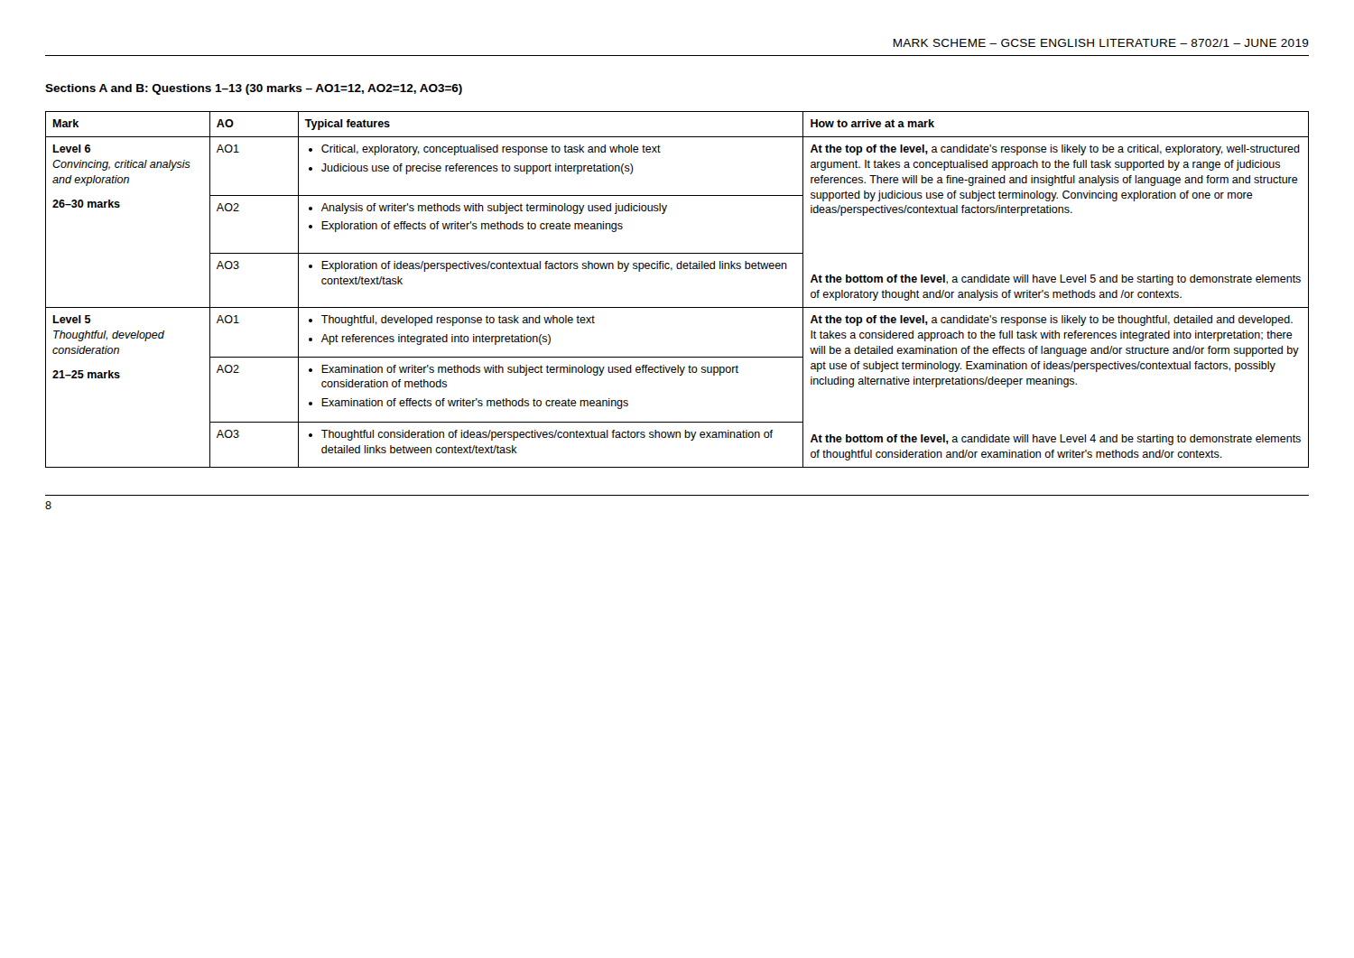MARK SCHEME – GCSE ENGLISH LITERATURE – 8702/1 – JUNE 2019
Sections A and B: Questions 1–13 (30 marks – AO1=12, AO2=12, AO3=6)
| Mark | AO | Typical features | How to arrive at a mark |
| --- | --- | --- | --- |
| Level 6 Convincing, critical analysis and exploration 26–30 marks | AO1 | Critical, exploratory, conceptualised response to task and whole text Judicious use of precise references to support interpretation(s) | At the top of the level, a candidate's response is likely to be a critical, exploratory, well-structured argument. It takes a conceptualised approach to the full task supported by a range of judicious references. There will be a fine-grained and insightful analysis of language and form and structure supported by judicious use of subject terminology. Convincing exploration of one or more ideas/perspectives/contextual factors/interpretations. At the bottom of the level , a candidate will have Level 5 and be starting to demonstrate elements of exploratory thought and/or analysis of writer's methods and /or contexts. |
| AO2 | Analysis of writer's methods with subject terminology used judiciously Exploration of effects of writer's methods to create meanings |
| AO3 | Exploration of ideas/perspectives/contextual factors shown by specific, detailed links between context/text/task |
| Level 5 Thoughtful, developed consideration 21–25 marks | AO1 | Thoughtful, developed response to task and whole text Apt references integrated into interpretation(s) | At the top of the level, a candidate's response is likely to be thoughtful, detailed and developed. It takes a considered approach to the full task with references integrated into interpretation; there will be a detailed examination of the effects of language and/or structure and/or form supported by apt use of subject terminology. Examination of ideas/perspectives/contextual factors, possibly including alternative interpretations/deeper meanings. At the bottom of the level, a candidate will have Level 4 and be starting to demonstrate elements of thoughtful consideration and/or examination of writer's methods and/or contexts. |
| AO2 | Examination of writer's methods with subject terminology used effectively to support consideration of methods Examination of effects of writer's methods to create meanings |
| AO3 | Thoughtful consideration of ideas/perspectives/contextual factors shown by examination of detailed links between context/text/task |
8